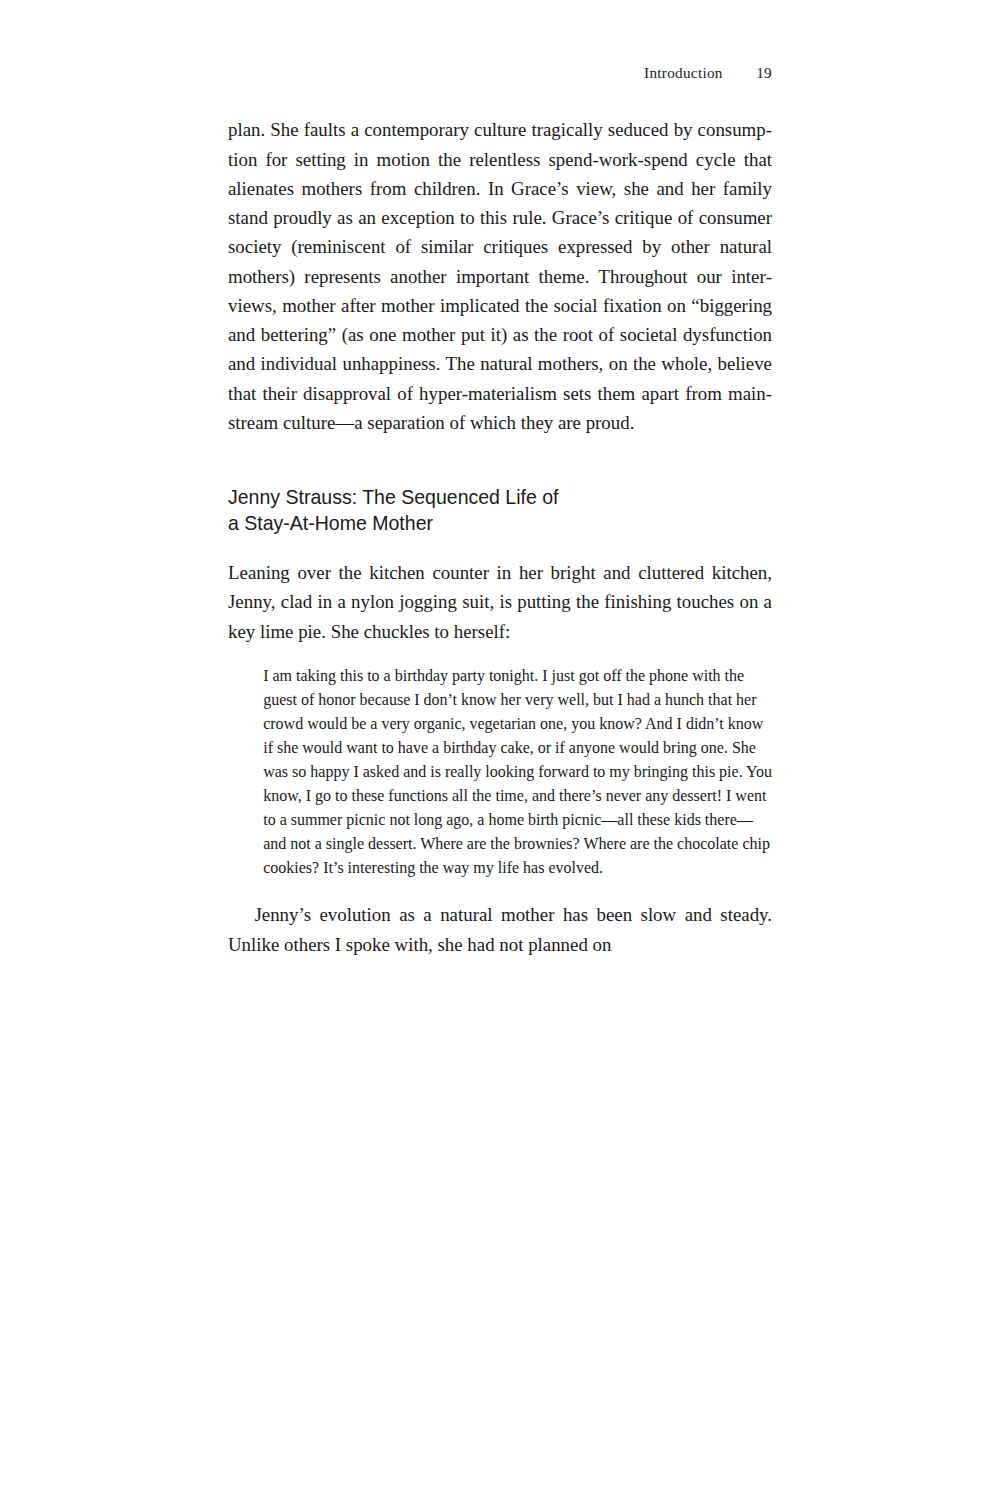Introduction19
plan. She faults a contemporary culture tragically seduced by consumption for setting in motion the relentless spend-work-spend cycle that alienates mothers from children. In Grace’s view, she and her family stand proudly as an exception to this rule. Grace’s critique of consumer society (reminiscent of similar critiques expressed by other natural mothers) represents another important theme. Throughout our interviews, mother after mother implicated the social fixation on “biggering and bettering” (as one mother put it) as the root of societal dysfunction and individual unhappiness. The natural mothers, on the whole, believe that their disapproval of hyper-materialism sets them apart from mainstream culture—a separation of which they are proud.
Jenny Strauss: The Sequenced Life of
a Stay-At-Home Mother
Leaning over the kitchen counter in her bright and cluttered kitchen, Jenny, clad in a nylon jogging suit, is putting the finishing touches on a key lime pie. She chuckles to herself:
I am taking this to a birthday party tonight. I just got off the phone with the guest of honor because I don’t know her very well, but I had a hunch that her crowd would be a very organic, vegetarian one, you know? And I didn’t know if she would want to have a birthday cake, or if anyone would bring one. She was so happy I asked and is really looking forward to my bringing this pie. You know, I go to these functions all the time, and there’s never any dessert! I went to a summer picnic not long ago, a home birth picnic—all these kids there—and not a single dessert. Where are the brownies? Where are the chocolate chip cookies? It’s interesting the way my life has evolved.
Jenny’s evolution as a natural mother has been slow and steady. Unlike others I spoke with, she had not planned on